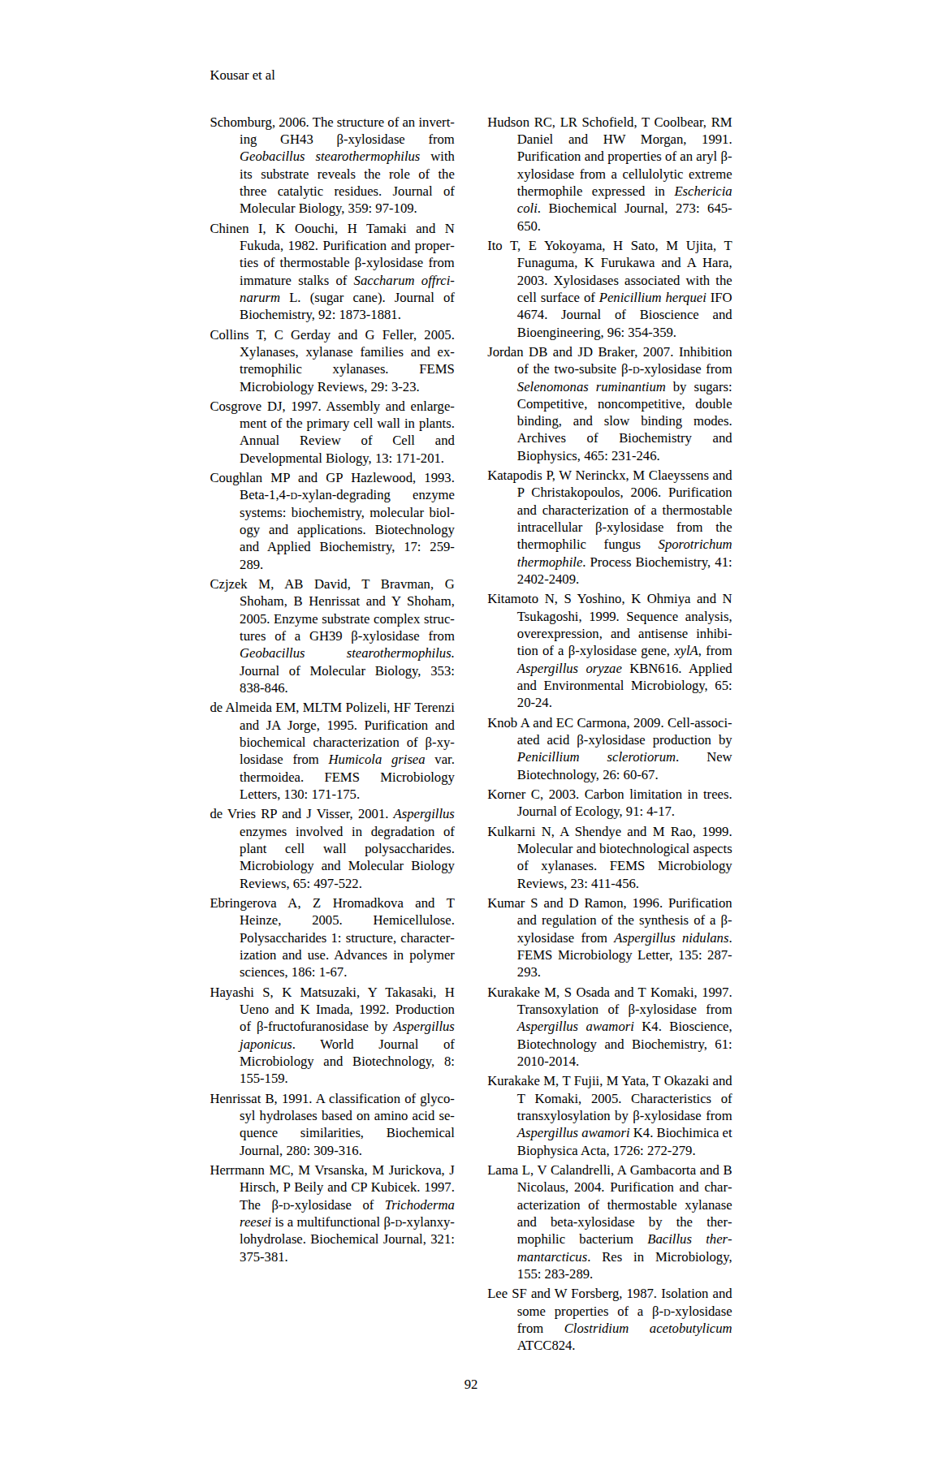Kousar et al
Schomburg, 2006. The structure of an inverting GH43 β-xylosidase from Geobacillus stearothermophilus with its substrate reveals the role of the three catalytic residues. Journal of Molecular Biology, 359: 97-109.
Chinen I, K Oouchi, H Tamaki and N Fukuda, 1982. Purification and properties of thermostable β-xylosidase from immature stalks of Saccharum offrcinarurm L. (sugar cane). Journal of Biochemistry, 92: 1873-1881.
Collins T, C Gerday and G Feller, 2005. Xylanases, xylanase families and extremophilic xylanases. FEMS Microbiology Reviews, 29: 3-23.
Cosgrove DJ, 1997. Assembly and enlargement of the primary cell wall in plants. Annual Review of Cell and Developmental Biology, 13: 171-201.
Coughlan MP and GP Hazlewood, 1993. Beta-1,4-d-xylan-degrading enzyme systems: biochemistry, molecular biology and applications. Biotechnology and Applied Biochemistry, 17: 259-289.
Czjzek M, AB David, T Bravman, G Shoham, B Henrissat and Y Shoham, 2005. Enzyme substrate complex structures of a GH39 β-xylosidase from Geobacillus stearothermophilus. Journal of Molecular Biology, 353: 838-846.
de Almeida EM, MLTM Polizeli, HF Terenzi and JA Jorge, 1995. Purification and biochemical characterization of β-xylosidase from Humicola grisea var. thermoidea. FEMS Microbiology Letters, 130: 171-175.
de Vries RP and J Visser, 2001. Aspergillus enzymes involved in degradation of plant cell wall polysaccharides. Microbiology and Molecular Biology Reviews, 65: 497-522.
Ebringerova A, Z Hromadkova and T Heinze, 2005. Hemicellulose. Polysaccharides 1: structure, characterization and use. Advances in polymer sciences, 186: 1-67.
Hayashi S, K Matsuzaki, Y Takasaki, H Ueno and K Imada, 1992. Production of β-fructofuranosidase by Aspergillus japonicus. World Journal of Microbiology and Biotechnology, 8: 155-159.
Henrissat B, 1991. A classification of glycosyl hydrolases based on amino acid sequence similarities, Biochemical Journal, 280: 309-316.
Herrmann MC, M Vrsanska, M Jurickova, J Hirsch, P Beily and CP Kubicek. 1997. The β-d-xylosidase of Trichoderma reesei is a multifunctional β-d-xylanxylohydrolase. Biochemical Journal, 321: 375-381.
Hudson RC, LR Schofield, T Coolbear, RM Daniel and HW Morgan, 1991. Purification and properties of an aryl β-xylosidase from a cellulolytic extreme thermophile expressed in Eschericia coli. Biochemical Journal, 273: 645-650.
Ito T, E Yokoyama, H Sato, M Ujita, T Funaguma, K Furukawa and A Hara, 2003. Xylosidases associated with the cell surface of Penicillium herquei IFO 4674. Journal of Bioscience and Bioengineering, 96: 354-359.
Jordan DB and JD Braker, 2007. Inhibition of the two-subsite β-d-xylosidase from Selenomonas ruminantium by sugars: Competitive, noncompetitive, double binding, and slow binding modes. Archives of Biochemistry and Biophysics, 465: 231-246.
Katapodis P, W Nerinckx, M Claeyssens and P Christakopoulos, 2006. Purification and characterization of a thermostable intracellular β-xylosidase from the thermophilic fungus Sporotrichum thermophile. Process Biochemistry, 41: 2402-2409.
Kitamoto N, S Yoshino, K Ohmiya and N Tsukagoshi, 1999. Sequence analysis, overexpression, and antisense inhibition of a β-xylosidase gene, xylA, from Aspergillus oryzae KBN616. Applied and Environmental Microbiology, 65: 20-24.
Knob A and EC Carmona, 2009. Cell-associated acid β-xylosidase production by Penicillium sclerotiorum. New Biotechnology, 26: 60-67.
Korner C, 2003. Carbon limitation in trees. Journal of Ecology, 91: 4-17.
Kulkarni N, A Shendye and M Rao, 1999. Molecular and biotechnological aspects of xylanases. FEMS Microbiology Reviews, 23: 411-456.
Kumar S and D Ramon, 1996. Purification and regulation of the synthesis of a β-xylosidase from Aspergillus nidulans. FEMS Microbiology Letter, 135: 287-293.
Kurakake M, S Osada and T Komaki, 1997. Transoxylation of β-xylosidase from Aspergillus awamori K4. Bioscience, Biotechnology and Biochemistry, 61: 2010-2014.
Kurakake M, T Fujii, M Yata, T Okazaki and T Komaki, 2005. Characteristics of transxylosylation by β-xylosidase from Aspergillus awamori K4. Biochimica et Biophysica Acta, 1726: 272-279.
Lama L, V Calandrelli, A Gambacorta and B Nicolaus, 2004. Purification and characterization of thermostable xylanase and beta-xylosidase by the thermophilic bacterium Bacillus thermantarcticus. Res in Microbiology, 155: 283-289.
Lee SF and W Forsberg, 1987. Isolation and some properties of a β-d-xylosidase from Clostridium acetobutylicum ATCC824.
92